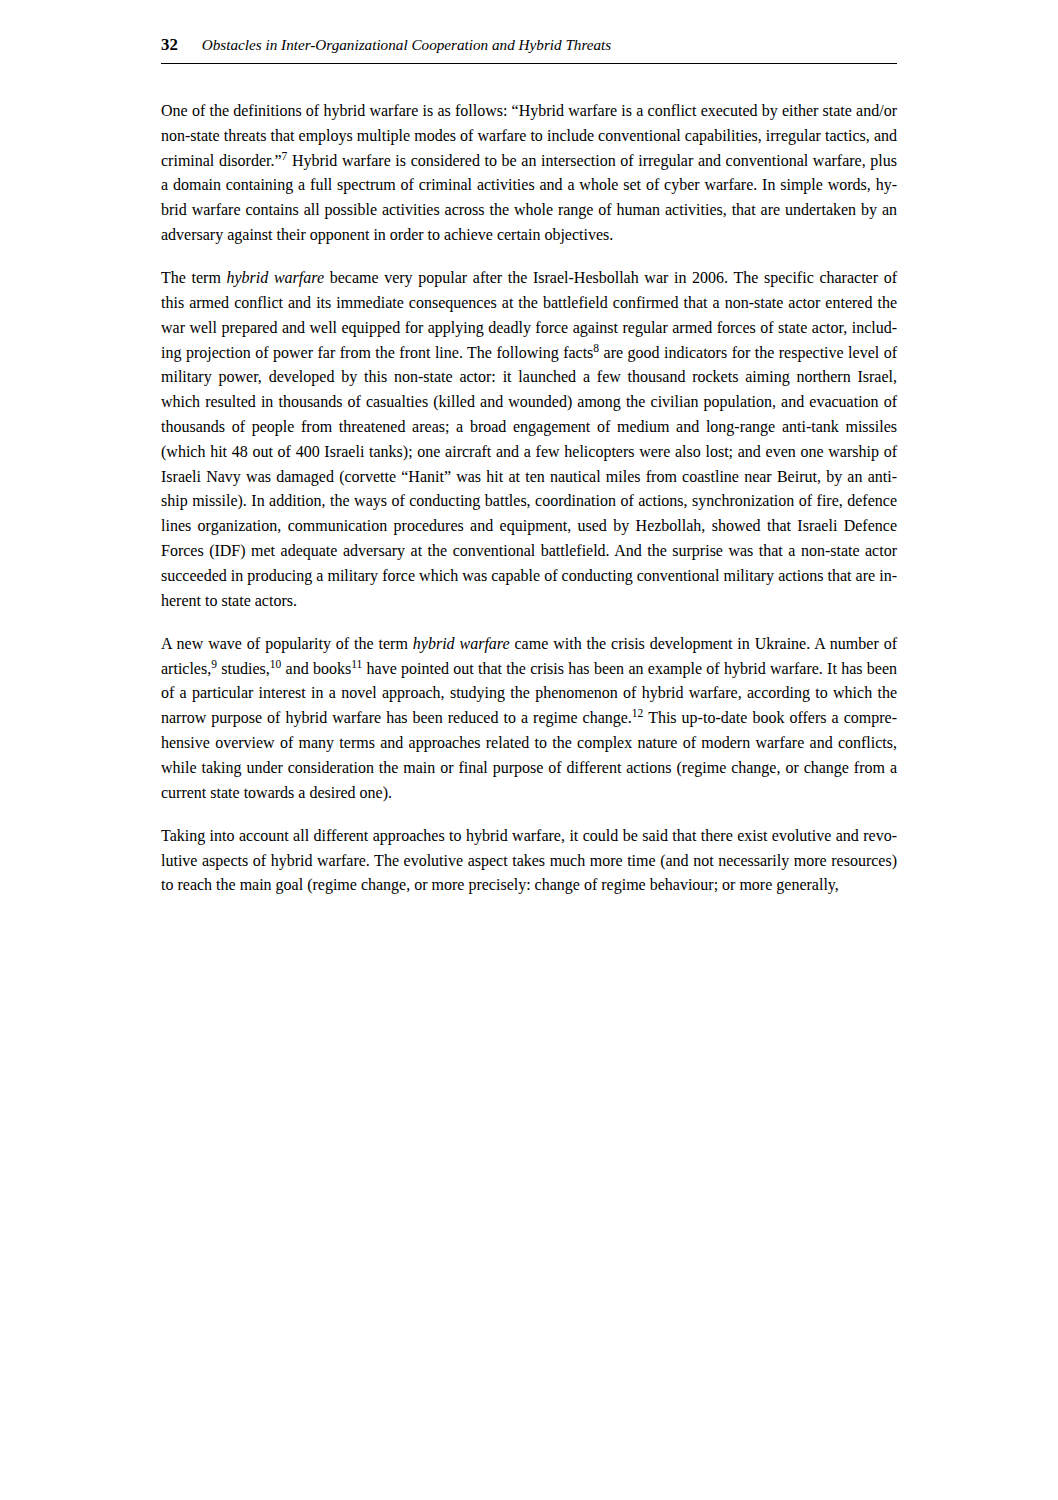32 Obstacles in Inter-Organizational Cooperation and Hybrid Threats
One of the definitions of hybrid warfare is as follows: “Hybrid warfare is a conflict executed by either state and/or non-state threats that employs multiple modes of warfare to include conventional capabilities, irregular tactics, and criminal disorder.”7 Hybrid warfare is considered to be an intersection of irregular and conventional warfare, plus a domain containing a full spectrum of criminal activities and a whole set of cyber warfare. In simple words, hybrid warfare contains all possible activities across the whole range of human activities, that are undertaken by an adversary against their opponent in order to achieve certain objectives.
The term hybrid warfare became very popular after the Israel-Hesbollah war in 2006. The specific character of this armed conflict and its immediate consequences at the battlefield confirmed that a non-state actor entered the war well prepared and well equipped for applying deadly force against regular armed forces of state actor, including projection of power far from the front line. The following facts8 are good indicators for the respective level of military power, developed by this non-state actor: it launched a few thousand rockets aiming northern Israel, which resulted in thousands of casualties (killed and wounded) among the civilian population, and evacuation of thousands of people from threatened areas; a broad engagement of medium and long-range anti-tank missiles (which hit 48 out of 400 Israeli tanks); one aircraft and a few helicopters were also lost; and even one warship of Israeli Navy was damaged (corvette “Hanit” was hit at ten nautical miles from coastline near Beirut, by an anti-ship missile). In addition, the ways of conducting battles, coordination of actions, synchronization of fire, defence lines organization, communication procedures and equipment, used by Hezbollah, showed that Israeli Defence Forces (IDF) met adequate adversary at the conventional battlefield. And the surprise was that a non-state actor succeeded in producing a military force which was capable of conducting conventional military actions that are inherent to state actors.
A new wave of popularity of the term hybrid warfare came with the crisis development in Ukraine. A number of articles,9 studies,10 and books11 have pointed out that the crisis has been an example of hybrid warfare. It has been of a particular interest in a novel approach, studying the phenomenon of hybrid warfare, according to which the narrow purpose of hybrid warfare has been reduced to a regime change.12 This up-to-date book offers a comprehensive overview of many terms and approaches related to the complex nature of modern warfare and conflicts, while taking under consideration the main or final purpose of different actions (regime change, or change from a current state towards a desired one).
Taking into account all different approaches to hybrid warfare, it could be said that there exist evolutive and revolutive aspects of hybrid warfare. The evolutive aspect takes much more time (and not necessarily more resources) to reach the main goal (regime change, or more precisely: change of regime behaviour; or more generally,